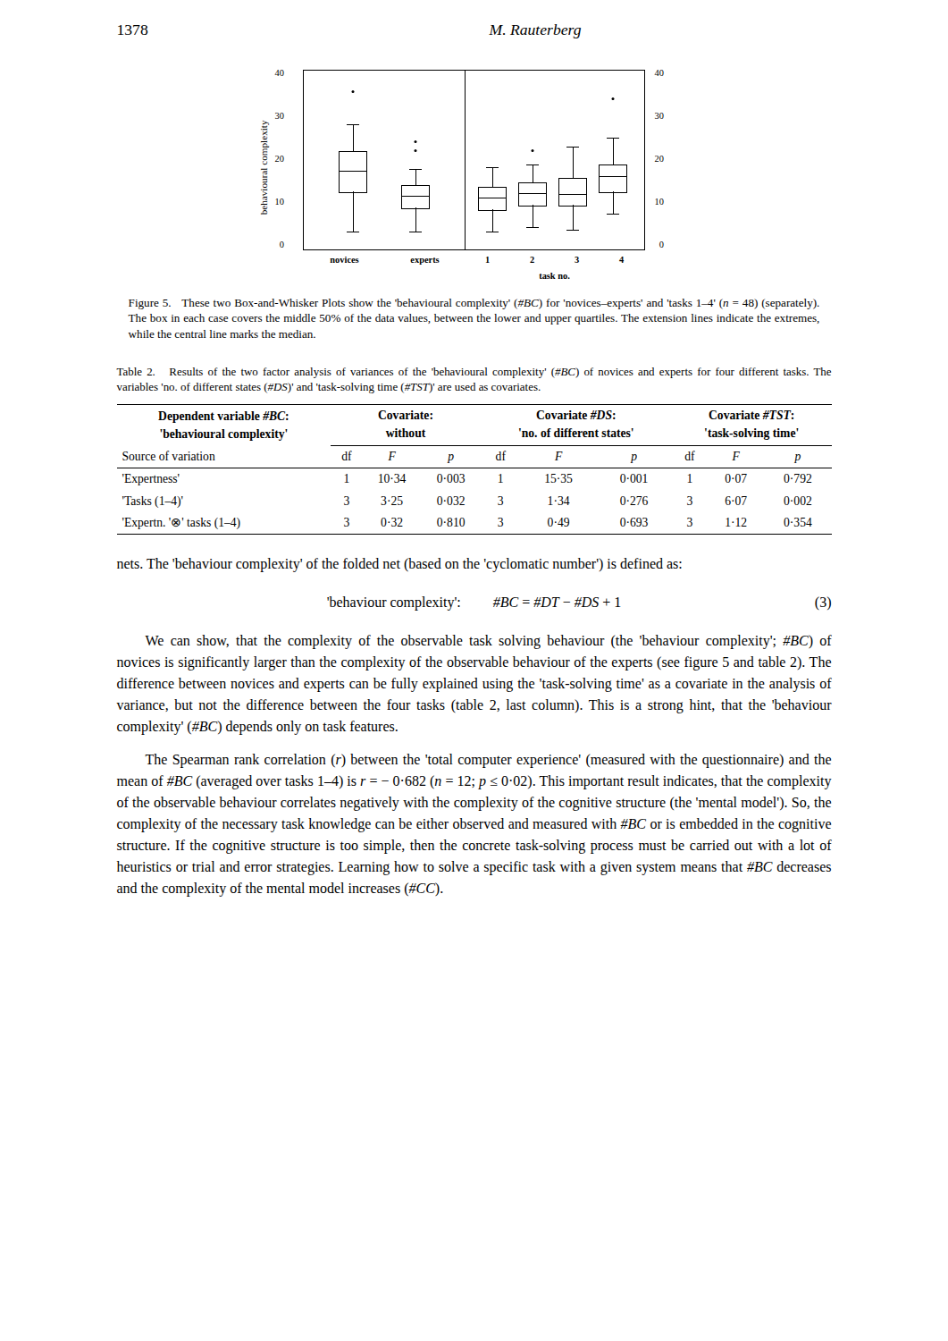1378 M. Rauterberg
behavioural complexity
40 30 20 10 0
40 30 20 10 0
novices experts
1 2 3 4
task no.
Figure 5. These two Box-and-Whisker Plots show the 'behavioural complexity' (#BC) for 'novices–experts' and 'tasks 1–4' (n = 48) (separately). The box in each case covers the middle 50% of the data values, between the lower and upper quartiles. The extension lines indicate the extremes, while the central line marks the median.
Table 2. Results of the two factor analysis of variances of the 'behavioural complexity' ( #BC ) of novices and experts for four different tasks. The variables 'no. of different states ( #DS )' and 'task-solving time ( #TST )' are used as covariates.
| Dependent variable #BC : 'behavioural complexity' | Covariate: without | Covariate #DS : 'no. of different states' | Covariate #TST : 'task-solving time' |
| --- | --- | --- | --- |
| Source of variation | df | F | p | df | F | p | df | F | p |
| 'Expertness' | 1 | 10·34 | 0·003 | 1 | 15·35 | 0·001 | 1 | 0·07 | 0·792 |
| 'Tasks (1–4)' | 3 | 3·25 | 0·032 | 3 | 1·34 | 0·276 | 3 | 6·07 | 0·002 |
| 'Expertn. '⊗' tasks (1–4) | 3 | 0·32 | 0·810 | 3 | 0·49 | 0·693 | 3 | 1·12 | 0·354 |
nets. The 'behaviour complexity' of the folded net (based on the 'cyclomatic number') is defined as:
'behaviour complexity': #BC = #DT − #DS + 1 (3)
We can show, that the complexity of the observable task solving behaviour (the 'behaviour complexity'; #BC) of novices is significantly larger than the complexity of the observable behaviour of the experts (see figure 5 and table 2). The difference between novices and experts can be fully explained using the 'task-solving time' as a covariate in the analysis of variance, but not the difference between the four tasks (table 2, last column). This is a strong hint, that the 'behaviour complexity' (#BC) depends only on task features.
The Spearman rank correlation (r) between the 'total computer experience' (measured with the questionnaire) and the mean of #BC (averaged over tasks 1–4) is r = − 0·682 (n = 12; p ≤ 0·02). This important result indicates, that the complexity of the observable behaviour correlates negatively with the complexity of the cognitive structure (the 'mental model'). So, the complexity of the necessary task knowledge can be either observed and measured with #BC or is embedded in the cognitive structure. If the cognitive structure is too simple, then the concrete task-solving process must be carried out with a lot of heuristics or trial and error strategies. Learning how to solve a specific task with a given system means that #BC decreases and the complexity of the mental model increases (#CC).